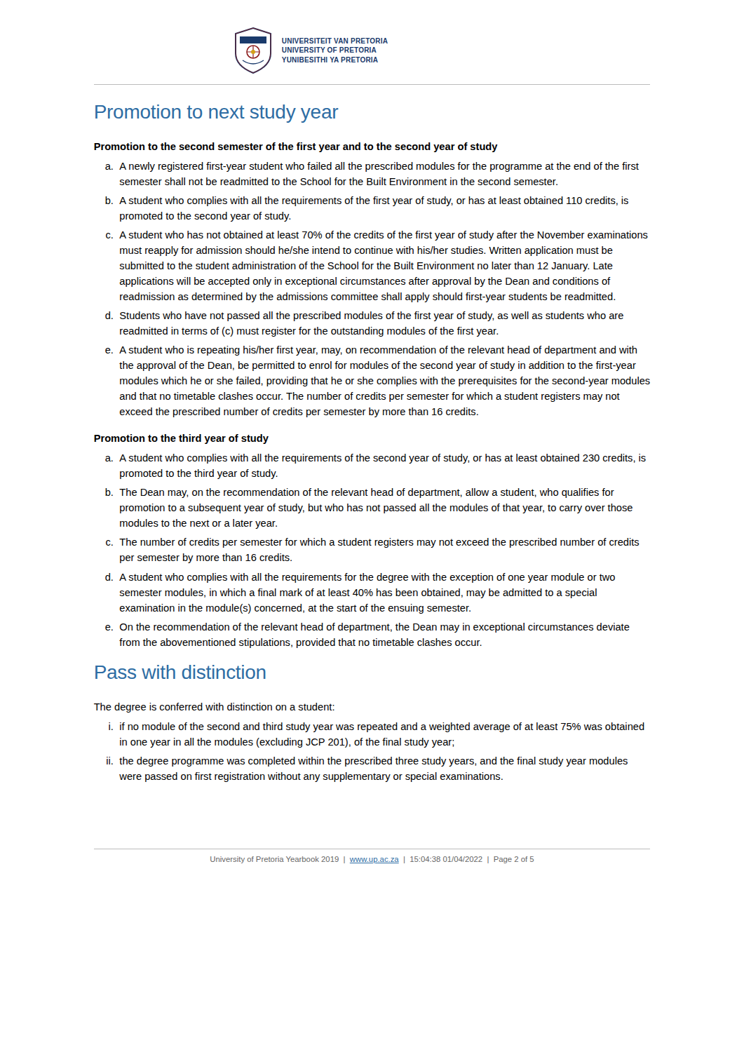UNIVERSITEIT VAN PRETORIA UNIVERSITY OF PRETORIA YUNIBESITHI YA PRETORIA
Promotion to next study year
Promotion to the second semester of the first year and to the second year of study
A newly registered first-year student who failed all the prescribed modules for the programme at the end of the first semester shall not be readmitted to the School for the Built Environment in the second semester.
A student who complies with all the requirements of the first year of study, or has at least obtained 110 credits, is promoted to the second year of study.
A student who has not obtained at least 70% of the credits of the first year of study after the November examinations must reapply for admission should he/she intend to continue with his/her studies. Written application must be submitted to the student administration of the School for the Built Environment no later than 12 January. Late applications will be accepted only in exceptional circumstances after approval by the Dean and conditions of readmission as determined by the admissions committee shall apply should first-year students be readmitted.
Students who have not passed all the prescribed modules of the first year of study, as well as students who are readmitted in terms of (c) must register for the outstanding modules of the first year.
A student who is repeating his/her first year, may, on recommendation of the relevant head of department and with the approval of the Dean, be permitted to enrol for modules of the second year of study in addition to the first-year modules which he or she failed, providing that he or she complies with the prerequisites for the second-year modules and that no timetable clashes occur. The number of credits per semester for which a student registers may not exceed the prescribed number of credits per semester by more than 16 credits.
Promotion to the third year of study
A student who complies with all the requirements of the second year of study, or has at least obtained 230 credits, is promoted to the third year of study.
The Dean may, on the recommendation of the relevant head of department, allow a student, who qualifies for promotion to a subsequent year of study, but who has not passed all the modules of that year, to carry over those modules to the next or a later year.
The number of credits per semester for which a student registers may not exceed the prescribed number of credits per semester by more than 16 credits.
A student who complies with all the requirements for the degree with the exception of one year module or two semester modules, in which a final mark of at least 40% has been obtained, may be admitted to a special examination in the module(s) concerned, at the start of the ensuing semester.
On the recommendation of the relevant head of department, the Dean may in exceptional circumstances deviate from the abovementioned stipulations, provided that no timetable clashes occur.
Pass with distinction
The degree is conferred with distinction on a student:
if no module of the second and third study year was repeated and a weighted average of at least 75% was obtained in one year in all the modules (excluding JCP 201), of the final study year;
the degree programme was completed within the prescribed three study years, and the final study year modules were passed on first registration without any supplementary or special examinations.
University of Pretoria Yearbook 2019 | www.up.ac.za | 15:04:38 01/04/2022 | Page 2 of 5